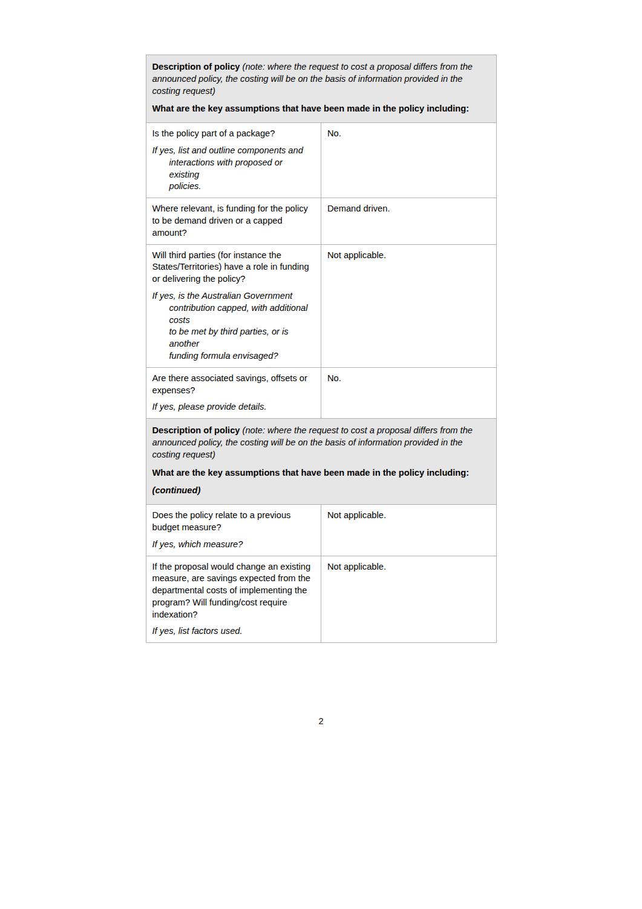| Description of policy (note: where the request to cost a proposal differs from the announced policy, the costing will be on the basis of information provided in the costing request) What are the key assumptions that have been made in the policy including: |
| Is the policy part of a package? If yes, list and outline components and interactions with proposed or existing policies. | No. |
| Where relevant, is funding for the policy to be demand driven or a capped amount? | Demand driven. |
| Will third parties (for instance the States/Territories) have a role in funding or delivering the policy? If yes, is the Australian Government contribution capped, with additional costs to be met by third parties, or is another funding formula envisaged? | Not applicable. |
| Are there associated savings, offsets or expenses? If yes, please provide details. | No. |
| Description of policy (note: where the request to cost a proposal differs from the announced policy, the costing will be on the basis of information provided in the costing request) What are the key assumptions that have been made in the policy including: (continued) |
| Does the policy relate to a previous budget measure? If yes, which measure? | Not applicable. |
| If the proposal would change an existing measure, are savings expected from the departmental costs of implementing the program? Will funding/cost require indexation? If yes, list factors used. | Not applicable. |
2